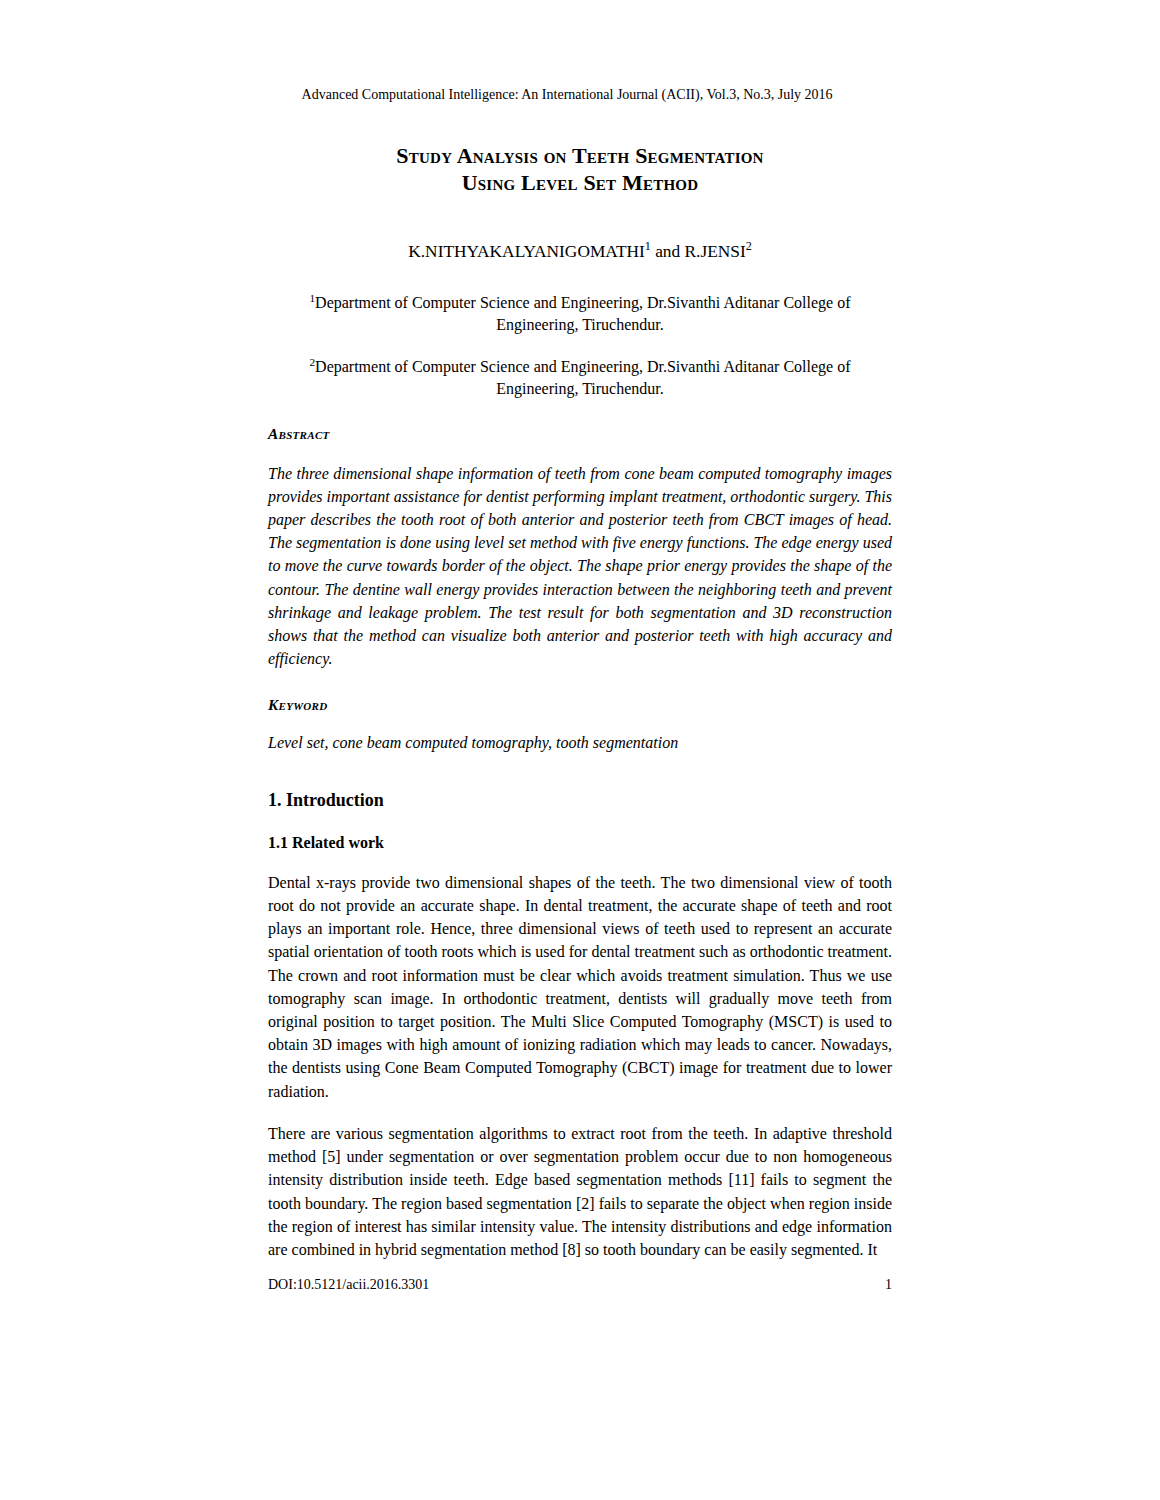Advanced Computational Intelligence: An International Journal (ACII), Vol.3, No.3, July 2016
Study Analysis on Teeth Segmentation
Using Level Set Method
K.NITHYAKALYANIGOMATHI1 and R.JENSI2
1Department of Computer Science and Engineering, Dr.Sivanthi Aditanar College of Engineering, Tiruchendur.
2Department of Computer Science and Engineering, Dr.Sivanthi Aditanar College of Engineering, Tiruchendur.
Abstract
The three dimensional shape information of teeth from cone beam computed tomography images provides important assistance for dentist performing implant treatment, orthodontic surgery. This paper describes the tooth root of both anterior and posterior teeth from CBCT images of head. The segmentation is done using level set method with five energy functions. The edge energy used to move the curve towards border of the object. The shape prior energy provides the shape of the contour. The dentine wall energy provides interaction between the neighboring teeth and prevent shrinkage and leakage problem. The test result for both segmentation and 3D reconstruction shows that the method can visualize both anterior and posterior teeth with high accuracy and efficiency.
Keyword
Level set, cone beam computed tomography, tooth segmentation
1. Introduction
1.1 Related work
Dental x-rays provide two dimensional shapes of the teeth. The two dimensional view of tooth root do not provide an accurate shape. In dental treatment, the accurate shape of teeth and root plays an important role. Hence, three dimensional views of teeth used to represent an accurate spatial orientation of tooth roots which is used for dental treatment such as orthodontic treatment. The crown and root information must be clear which avoids treatment simulation. Thus we use tomography scan image. In orthodontic treatment, dentists will gradually move teeth from original position to target position. The Multi Slice Computed Tomography (MSCT) is used to obtain 3D images with high amount of ionizing radiation which may leads to cancer. Nowadays, the dentists using Cone Beam Computed Tomography (CBCT) image for treatment due to lower radiation.
There are various segmentation algorithms to extract root from the teeth. In adaptive threshold method [5] under segmentation or over segmentation problem occur due to non homogeneous intensity distribution inside teeth. Edge based segmentation methods [11] fails to segment the tooth boundary. The region based segmentation [2] fails to separate the object when region inside the region of interest has similar intensity value. The intensity distributions and edge information are combined in hybrid segmentation method [8] so tooth boundary can be easily segmented. It
DOI:10.5121/acii.2016.3301 1